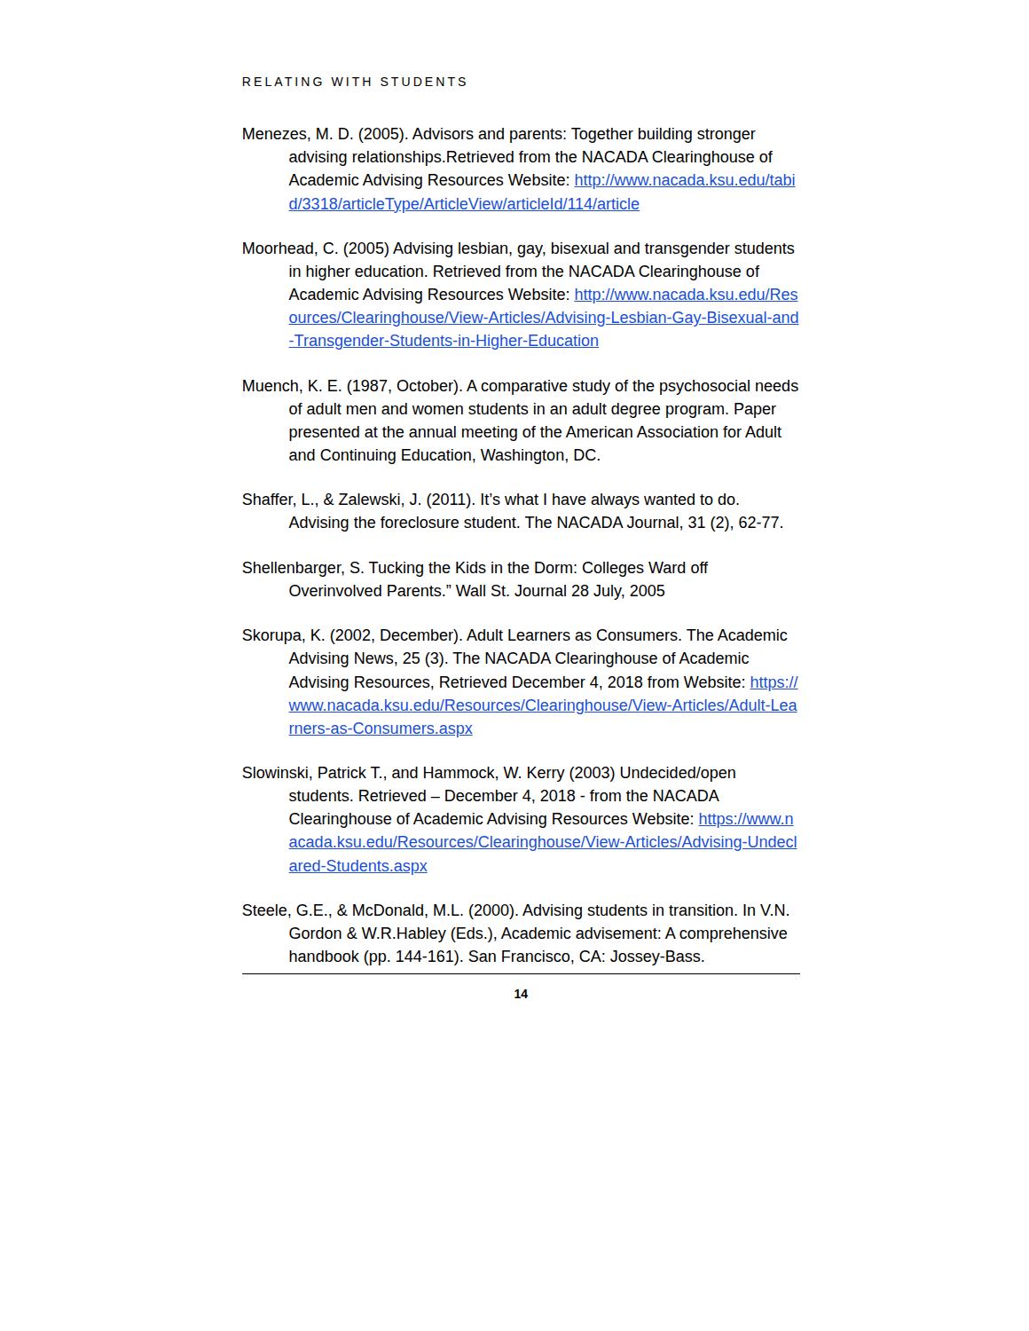Relating with Students
Menezes, M. D. (2005). Advisors and parents: Together building stronger advising relationships.Retrieved from the NACADA Clearinghouse of Academic Advising Resources Website: http://www.nacada.ksu.edu/tabid/3318/articleType/ArticleView/articleId/114/article
Moorhead, C. (2005) Advising lesbian, gay, bisexual and transgender students in higher education. Retrieved from the NACADA Clearinghouse of Academic Advising Resources Website: http://www.nacada.ksu.edu/Resources/Clearinghouse/View-Articles/Advising-Lesbian-Gay-Bisexual-and-Transgender-Students-in-Higher-Education
Muench, K. E. (1987, October). A comparative study of the psychosocial needs of adult men and women students in an adult degree program. Paper presented at the annual meeting of the American Association for Adult and Continuing Education, Washington, DC.
Shaffer, L., & Zalewski, J. (2011). It’s what I have always wanted to do. Advising the foreclosure student. The NACADA Journal, 31 (2), 62-77.
Shellenbarger, S. Tucking the Kids in the Dorm: Colleges Ward off Overinvolved Parents.” Wall St. Journal 28 July, 2005
Skorupa, K. (2002, December). Adult Learners as Consumers. The Academic Advising News, 25 (3). The NACADA Clearinghouse of Academic Advising Resources, Retrieved December 4, 2018 from Website: https://www.nacada.ksu.edu/Resources/Clearinghouse/View-Articles/Adult-Learners-as-Consumers.aspx
Slowinski, Patrick T., and Hammock, W. Kerry (2003) Undecided/open students. Retrieved – December 4, 2018 - from the NACADA Clearinghouse of Academic Advising Resources Website: https://www.nacada.ksu.edu/Resources/Clearinghouse/View-Articles/Advising-Undeclared-Students.aspx
Steele, G.E., & McDonald, M.L. (2000). Advising students in transition. In V.N. Gordon & W.R.Habley (Eds.), Academic advisement: A comprehensive handbook (pp. 144-161). San Francisco, CA: Jossey-Bass.
14